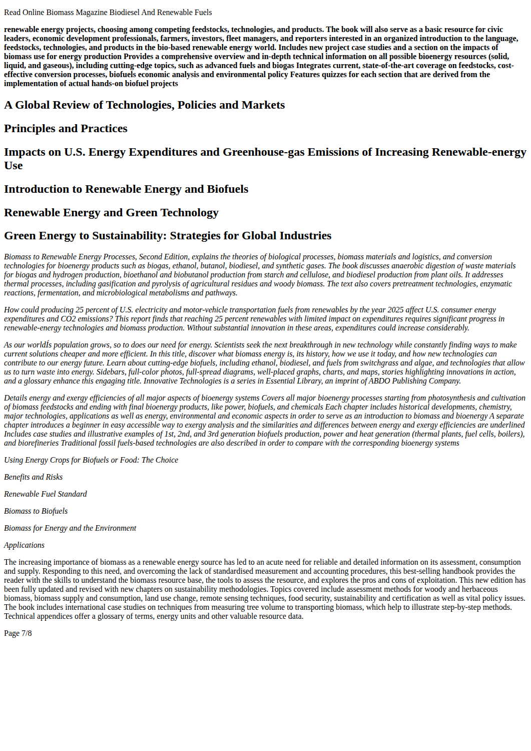Read Online Biomass Magazine Biodiesel And Renewable Fuels
renewable energy projects, choosing among competing feedstocks, technologies, and products. The book will also serve as a basic resource for civic leaders, economic development professionals, farmers, investors, fleet managers, and reporters interested in an organized introduction to the language, feedstocks, technologies, and products in the bio-based renewable energy world. Includes new project case studies and a section on the impacts of biomass use for energy production Provides a comprehensive overview and in-depth technical information on all possible bioenergy resources (solid, liquid, and gaseous), including cutting-edge topics, such as advanced fuels and biogas Integrates current, state-of-the-art coverage on feedstocks, cost-effective conversion processes, biofuels economic analysis and environmental policy Features quizzes for each section that are derived from the implementation of actual hands-on biofuel projects
A Global Review of Technologies, Policies and Markets
Principles and Practices
Impacts on U.S. Energy Expenditures and Greenhouse-gas Emissions of Increasing Renewable-energy Use
Introduction to Renewable Energy and Biofuels
Renewable Energy and Green Technology
Green Energy to Sustainability: Strategies for Global Industries
Biomass to Renewable Energy Processes, Second Edition, explains the theories of biological processes, biomass materials and logistics, and conversion technologies for bioenergy products such as biogas, ethanol, butanol, biodiesel, and synthetic gases. The book discusses anaerobic digestion of waste materials for biogas and hydrogen production, bioethanol and biobutanol production from starch and cellulose, and biodiesel production from plant oils. It addresses thermal processes, including gasification and pyrolysis of agricultural residues and woody biomass. The text also covers pretreatment technologies, enzymatic reactions, fermentation, and microbiological metabolisms and pathways.
How could producing 25 percent of U.S. electricity and motor-vehicle transportation fuels from renewables by the year 2025 affect U.S. consumer energy expenditures and CO2 emissions? This report finds that reaching 25 percent renewables with limited impact on expenditures requires significant progress in renewable-energy technologies and biomass production. Without substantial innovation in these areas, expenditures could increase considerably.
As our worldÍs population grows, so to does our need for energy. Scientists seek the next breakthrough in new technology while constantly finding ways to make current solutions cheaper and more efficient. In this title, discover what biomass energy is, its history, how we use it today, and how new technologies can contribute to our energy future. Learn about cutting-edge biofuels, including ethanol, biodiesel, and fuels from switchgrass and algae, and technologies that allow us to turn waste into energy. Sidebars, full-color photos, full-spread diagrams, well-placed graphs, charts, and maps, stories highlighting innovations in action, and a glossary enhance this engaging title. Innovative Technologies is a series in Essential Library, an imprint of ABDO Publishing Company.
Details energy and exergy efficiencies of all major aspects of bioenergy systems Covers all major bioenergy processes starting from photosynthesis and cultivation of biomass feedstocks and ending with final bioenergy products, like power, biofuels, and chemicals Each chapter includes historical developments, chemistry, major technologies, applications as well as energy, environmental and economic aspects in order to serve as an introduction to biomass and bioenergy A separate chapter introduces a beginner in easy accessible way to exergy analysis and the similarities and differences between energy and exergy efficiencies are underlined Includes case studies and illustrative examples of 1st, 2nd, and 3rd generation biofuels production, power and heat generation (thermal plants, fuel cells, boilers), and biorefineries Traditional fossil fuels-based technologies are also described in order to compare with the corresponding bioenergy systems
Using Energy Crops for Biofuels or Food: The Choice
Benefits and Risks
Renewable Fuel Standard
Biomass to Biofuels
Biomass for Energy and the Environment
Applications
The increasing importance of biomass as a renewable energy source has led to an acute need for reliable and detailed information on its assessment, consumption and supply. Responding to this need, and overcoming the lack of standardised measurement and accounting procedures, this best-selling handbook provides the reader with the skills to understand the biomass resource base, the tools to assess the resource, and explores the pros and cons of exploitation. This new edition has been fully updated and revised with new chapters on sustainability methodologies. Topics covered include assessment methods for woody and herbaceous biomass, biomass supply and consumption, land use change, remote sensing techniques, food security, sustainability and certification as well as vital policy issues. The book includes international case studies on techniques from measuring tree volume to transporting biomass, which help to illustrate step-by-step methods. Technical appendices offer a glossary of terms, energy units and other valuable resource data.
Page 7/8